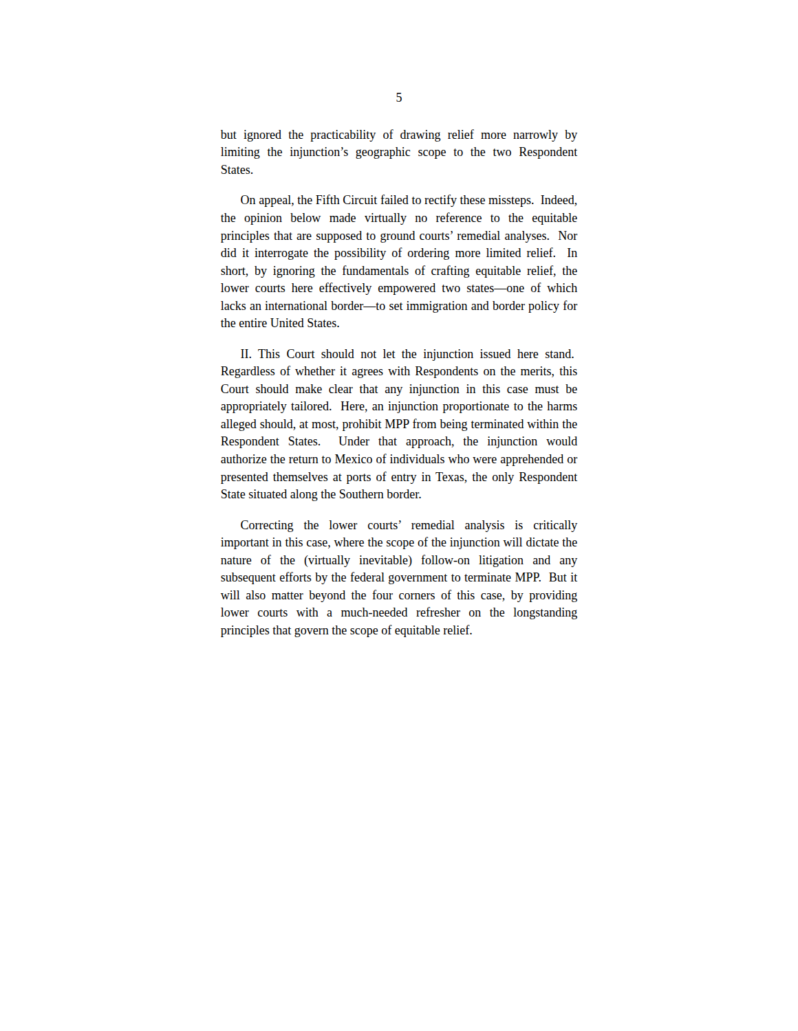5
but ignored the practicability of drawing relief more narrowly by limiting the injunction’s geographic scope to the two Respondent States.
On appeal, the Fifth Circuit failed to rectify these missteps. Indeed, the opinion below made virtually no reference to the equitable principles that are supposed to ground courts’ remedial analyses. Nor did it interrogate the possibility of ordering more limited relief. In short, by ignoring the fundamentals of crafting equitable relief, the lower courts here effectively empowered two states—one of which lacks an international border—to set immigration and border policy for the entire United States.
II. This Court should not let the injunction issued here stand. Regardless of whether it agrees with Respondents on the merits, this Court should make clear that any injunction in this case must be appropriately tailored. Here, an injunction proportionate to the harms alleged should, at most, prohibit MPP from being terminated within the Respondent States. Under that approach, the injunction would authorize the return to Mexico of individuals who were apprehended or presented themselves at ports of entry in Texas, the only Respondent State situated along the Southern border.
Correcting the lower courts’ remedial analysis is critically important in this case, where the scope of the injunction will dictate the nature of the (virtually inevitable) follow-on litigation and any subsequent efforts by the federal government to terminate MPP. But it will also matter beyond the four corners of this case, by providing lower courts with a much-needed refresher on the longstanding principles that govern the scope of equitable relief.